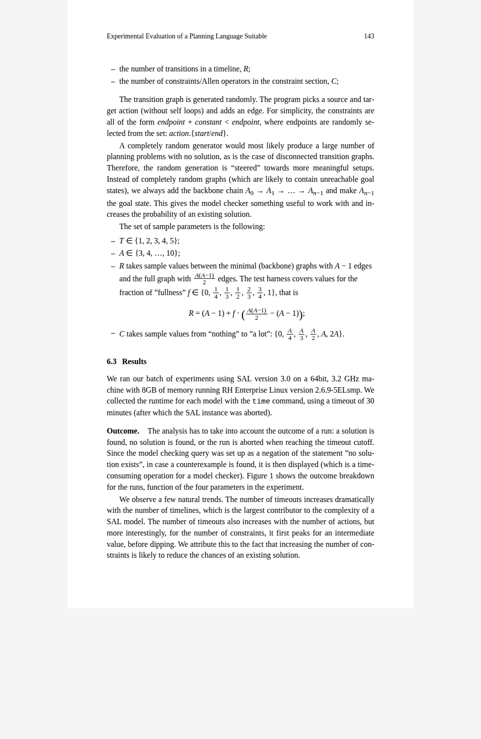Experimental Evaluation of a Planning Language Suitable 143
the number of transitions in a timeline, R;
the number of constraints/Allen operators in the constraint section, C;
The transition graph is generated randomly. The program picks a source and target action (without self loops) and adds an edge. For simplicity, the constraints are all of the form endpoint + constant < endpoint, where endpoints are randomly selected from the set: action.{start/end}.
A completely random generator would most likely produce a large number of planning problems with no solution, as is the case of disconnected transition graphs. Therefore, the random generation is “steered” towards more meaningful setups. Instead of completely random graphs (which are likely to contain unreachable goal states), we always add the backbone chain A0 → A1 → … → An−1 and make An−1 the goal state. This gives the model checker something useful to work with and increases the probability of an existing solution.
The set of sample parameters is the following:
T ∈ {1, 2, 3, 4, 5};
A ∈ {3, 4, …, 10};
R takes sample values between the minimal (backbone) graphs with A − 1 edges and the full graph with A(A−1) 2 edges. The test harness covers values for the fraction of ”fullness” f ∈ {0, 14, 13, 12, 23, 34, 1}, that is
R = (A − 1) + f · (A(A−1) 2 − (A − 1));
C takes sample values from “nothing” to ”a lot”: {0, A 4, A 3, A 2, A, 2A}.
6.3 Results
We ran our batch of experiments using SAL version 3.0 on a 64bit, 3.2 GHz machine with 8GB of memory running RH Enterprise Linux version 2.6.9-5ELsmp. We collected the runtime for each model with the time command, using a timeout of 30 minutes (after which the SAL instance was aborted).
Outcome. The analysis has to take into account the outcome of a run: a solution is found, no solution is found, or the run is aborted when reaching the timeout cutoff. Since the model checking query was set up as a negation of the statement ”no solution exists”, in case a counterexample is found, it is then displayed (which is a time-consuming operation for a model checker). Figure 1 shows the outcome breakdown for the runs, function of the four parameters in the experiment.
We observe a few natural trends. The number of timeouts increases dramatically with the number of timelines, which is the largest contributor to the complexity of a SAL model. The number of timeouts also increases with the number of actions, but more interestingly, for the number of constraints, it first peaks for an intermediate value, before dipping. We attribute this to the fact that increasing the number of constraints is likely to reduce the chances of an existing solution.